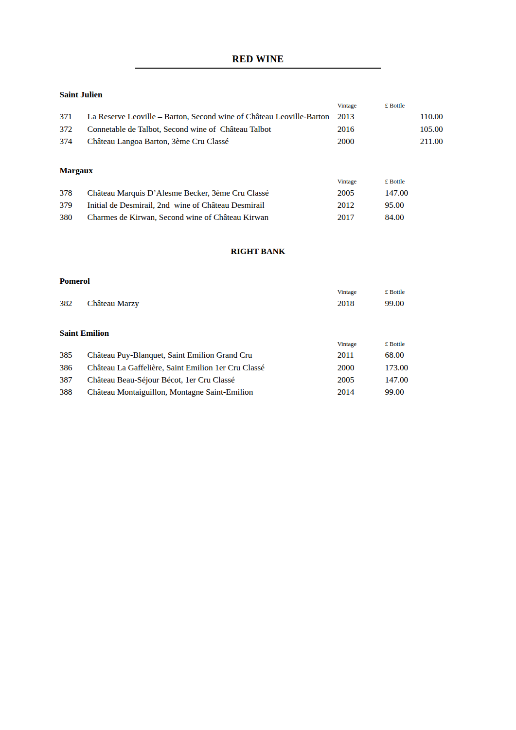RED WINE
Saint Julien
| | | Vintage | £ Bottle |
| --- | --- | --- | --- |
| 371 | La Reserve Leoville – Barton, Second wine of Château Leoville-Barton | 2013 | 110.00 |
| 372 | Connetable de Talbot, Second wine of Château Talbot | 2016 | 105.00 |
| 374 | Château Langoa Barton, 3ème Cru Classé | 2000 | 211.00 |
Margaux
| | | Vintage | £ Bottle |
| --- | --- | --- | --- |
| 378 | Château Marquis D’Alesme Becker, 3ème Cru Classé | 2005 | 147.00 |
| 379 | Initial de Desmirail, 2nd wine of Château Desmirail | 2012 | 95.00 |
| 380 | Charmes de Kirwan, Second wine of Château Kirwan | 2017 | 84.00 |
RIGHT BANK
Pomerol
| | | Vintage | £ Bottle |
| --- | --- | --- | --- |
| 382 | Château Marzy | 2018 | 99.00 |
Saint Emilion
| | | Vintage | £ Bottle |
| --- | --- | --- | --- |
| 385 | Château Puy-Blanquet, Saint Emilion Grand Cru | 2011 | 68.00 |
| 386 | Château La Gaffelière, Saint Emilion 1er Cru Classé | 2000 | 173.00 |
| 387 | Château Beau-Séjour Bécot, 1er Cru Classé | 2005 | 147.00 |
| 388 | Château Montaiguillon, Montagne Saint-Emilion | 2014 | 99.00 |